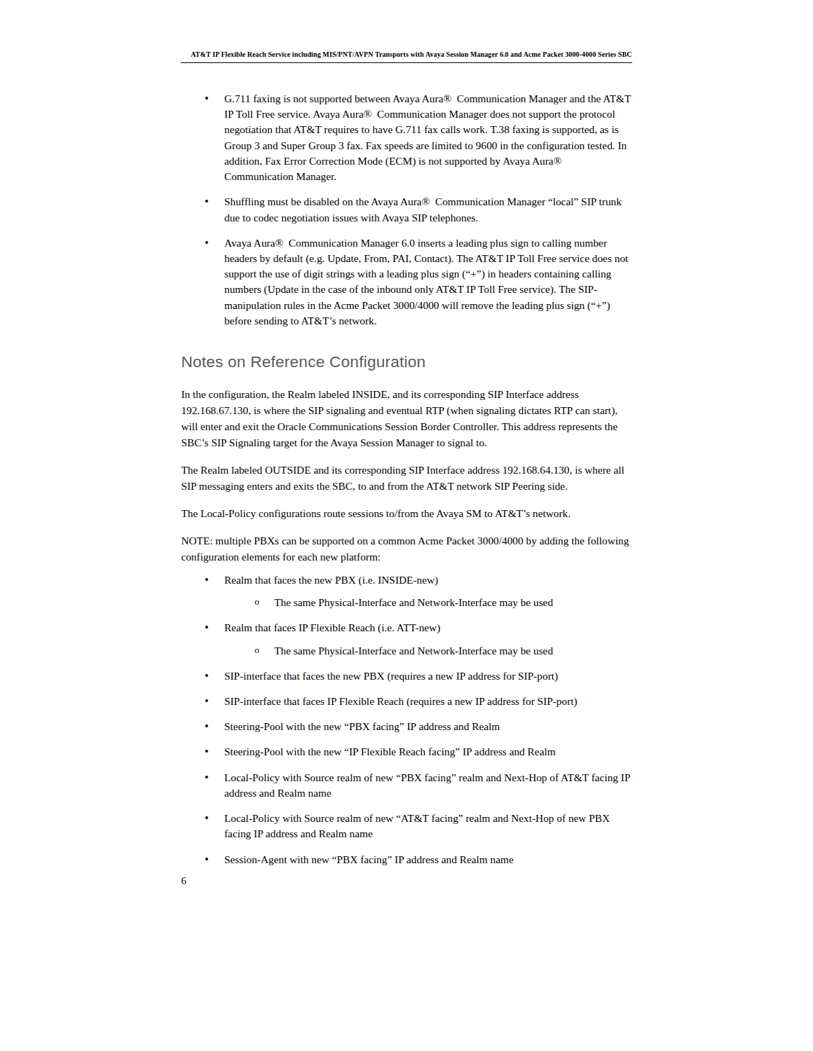AT&T IP Flexible Reach Service including MIS/PNT/AVPN Transports with Avaya Session Manager 6.0 and Acme Packet 3000-4000 Series SBC
G.711 faxing is not supported between Avaya Aura® Communication Manager and the AT&T IP Toll Free service. Avaya Aura® Communication Manager does not support the protocol negotiation that AT&T requires to have G.711 fax calls work. T.38 faxing is supported, as is Group 3 and Super Group 3 fax. Fax speeds are limited to 9600 in the configuration tested. In addition, Fax Error Correction Mode (ECM) is not supported by Avaya Aura® Communication Manager.
Shuffling must be disabled on the Avaya Aura® Communication Manager “local” SIP trunk due to codec negotiation issues with Avaya SIP telephones.
Avaya Aura® Communication Manager 6.0 inserts a leading plus sign to calling number headers by default (e.g. Update, From, PAI, Contact). The AT&T IP Toll Free service does not support the use of digit strings with a leading plus sign (“+”) in headers containing calling numbers (Update in the case of the inbound only AT&T IP Toll Free service). The SIP-manipulation rules in the Acme Packet 3000/4000 will remove the leading plus sign (“+”) before sending to AT&T’s network.
Notes on Reference Configuration
In the configuration, the Realm labeled INSIDE, and its corresponding SIP Interface address 192.168.67.130, is where the SIP signaling and eventual RTP (when signaling dictates RTP can start), will enter and exit the Oracle Communications Session Border Controller. This address represents the SBC’s SIP Signaling target for the Avaya Session Manager to signal to.
The Realm labeled OUTSIDE and its corresponding SIP Interface address 192.168.64.130, is where all SIP messaging enters and exits the SBC, to and from the AT&T network SIP Peering side.
The Local-Policy configurations route sessions to/from the Avaya SM to AT&T’s network.
NOTE: multiple PBXs can be supported on a common Acme Packet 3000/4000 by adding the following configuration elements for each new platform:
Realm that faces the new PBX (i.e. INSIDE-new)
The same Physical-Interface and Network-Interface may be used
Realm that faces IP Flexible Reach (i.e. ATT-new)
The same Physical-Interface and Network-Interface may be used
SIP-interface that faces the new PBX (requires a new IP address for SIP-port)
SIP-interface that faces IP Flexible Reach (requires a new IP address for SIP-port)
Steering-Pool with the new “PBX facing” IP address and Realm
Steering-Pool with the new “IP Flexible Reach facing” IP address and Realm
Local-Policy with Source realm of new “PBX facing” realm and Next-Hop of AT&T facing IP address and Realm name
Local-Policy with Source realm of new “AT&T facing” realm and Next-Hop of new PBX facing IP address and Realm name
Session-Agent with new “PBX facing” IP address and Realm name
6